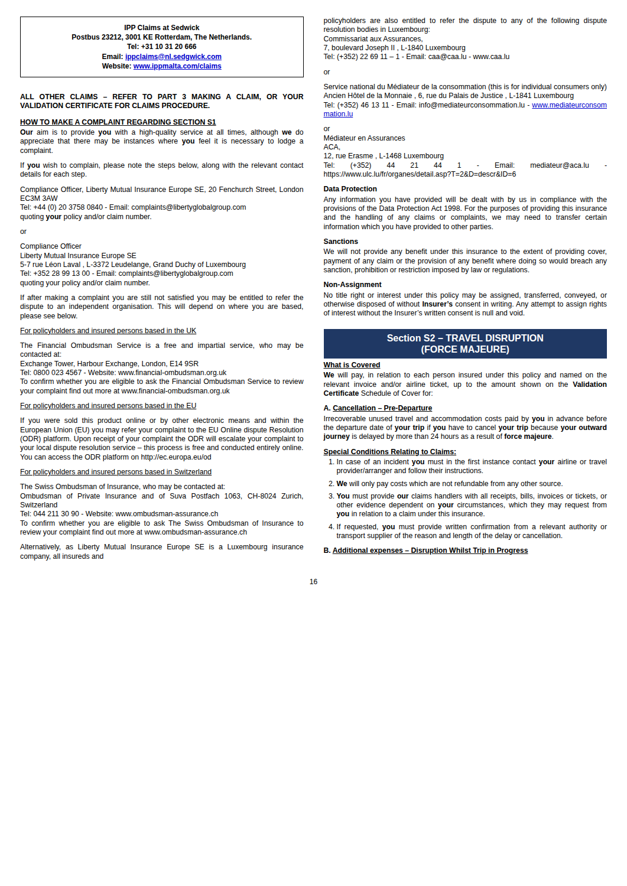IPP Claims at Sedwick
Postbus 23212, 3001 KE Rotterdam, The Netherlands.
Tel: +31 10 31 20 666
Email: ippclaims@nl.sedgwick.com
Website: www.ippmalta.com/claims
ALL OTHER CLAIMS – REFER TO PART 3 MAKING A CLAIM, OR YOUR VALIDATION CERTIFICATE FOR CLAIMS PROCEDURE.
HOW TO MAKE A COMPLAINT REGARDING SECTION S1
Our aim is to provide you with a high-quality service at all times, although we do appreciate that there may be instances where you feel it is necessary to lodge a complaint.
If you wish to complain, please note the steps below, along with the relevant contact details for each step.
Compliance Officer, Liberty Mutual Insurance Europe SE, 20 Fenchurch Street, London EC3M 3AW
Tel: +44 (0) 20 3758 0840 - Email: complaints@libertyglobalgroup.com
quoting your policy and/or claim number.
or
Compliance Officer
Liberty Mutual Insurance Europe SE
5-7 rue Léon Laval , L-3372 Leudelange, Grand Duchy of Luxembourg
Tel: +352 28 99 13 00 - Email: complaints@libertyglobalgroup.com
quoting your policy and/or claim number.
If after making a complaint you are still not satisfied you may be entitled to refer the dispute to an independent organisation. This will depend on where you are based, please see below.
For policyholders and insured persons based in the UK
The Financial Ombudsman Service is a free and impartial service, who may be contacted at:
Exchange Tower, Harbour Exchange, London, E14 9SR
Tel: 0800 023 4567 - Website: www.financial-ombudsman.org.uk
To confirm whether you are eligible to ask the Financial Ombudsman Service to review your complaint find out more at www.financial-ombudsman.org.uk
For policyholders and insured persons based in the EU
If you were sold this product online or by other electronic means and within the European Union (EU) you may refer your complaint to the EU Online dispute Resolution (ODR) platform. Upon receipt of your complaint the ODR will escalate your complaint to your local dispute resolution service – this process is free and conducted entirely online. You can access the ODR platform on http://ec.europa.eu/od
For policyholders and insured persons based in Switzerland
The Swiss Ombudsman of Insurance, who may be contacted at:
Ombudsman of Private Insurance and of Suva Postfach 1063, CH-8024 Zurich, Switzerland
Tel: 044 211 30 90 - Website: www.ombudsman-assurance.ch
To confirm whether you are eligible to ask The Swiss Ombudsman of Insurance to review your complaint find out more at www.ombudsman-assurance.ch
Alternatively, as Liberty Mutual Insurance Europe SE is a Luxembourg insurance company, all insureds and
policyholders are also entitled to refer the dispute to any of the following dispute resolution bodies in Luxembourg:
Commissariat aux Assurances,
7, boulevard Joseph II , L-1840 Luxembourg
Tel: (+352) 22 69 11 – 1 - Email: caa@caa.lu - www.caa.lu
or
Service national du Médiateur de la consommation (this is for individual consumers only)
Ancien Hôtel de la Monnaie , 6, rue du Palais de Justice , L-1841 Luxembourg
Tel: (+352) 46 13 11 - Email: info@mediateurconsommation.lu - www.mediateurconsommation.lu
or
Médiateur en Assurances
ACA,
12, rue Erasme , L-1468 Luxembourg
Tel: (+352) 44 21 44 1 - Email: mediateur@aca.lu - https://www.ulc.lu/fr/organes/detail.asp?T=2&D=descr&ID=6
Data Protection
Any information you have provided will be dealt with by us in compliance with the provisions of the Data Protection Act 1998. For the purposes of providing this insurance and the handling of any claims or complaints, we may need to transfer certain information which you have provided to other parties.
Sanctions
We will not provide any benefit under this insurance to the extent of providing cover, payment of any claim or the provision of any benefit where doing so would breach any sanction, prohibition or restriction imposed by law or regulations.
Non-Assignment
No title right or interest under this policy may be assigned, transferred, conveyed, or otherwise disposed of without Insurer’s consent in writing. Any attempt to assign rights of interest without the Insurer’s written consent is null and void.
Section S2 – TRAVEL DISRUPTION
(FORCE MAJEURE)
What is Covered
We will pay, in relation to each person insured under this policy and named on the relevant invoice and/or airline ticket, up to the amount shown on the Validation Certificate Schedule of Cover for:
A. Cancellation – Pre-Departure
Irrecoverable unused travel and accommodation costs paid by you in advance before the departure date of your trip if you have to cancel your trip because your outward journey is delayed by more than 24 hours as a result of force majeure.
Special Conditions Relating to Claims:
In case of an incident you must in the first instance contact your airline or travel provider/arranger and follow their instructions.
We will only pay costs which are not refundable from any other source.
You must provide our claims handlers with all receipts, bills, invoices or tickets, or other evidence dependent on your circumstances, which they may request from you in relation to a claim under this insurance.
If requested, you must provide written confirmation from a relevant authority or transport supplier of the reason and length of the delay or cancellation.
B. Additional expenses – Disruption Whilst Trip in Progress
16